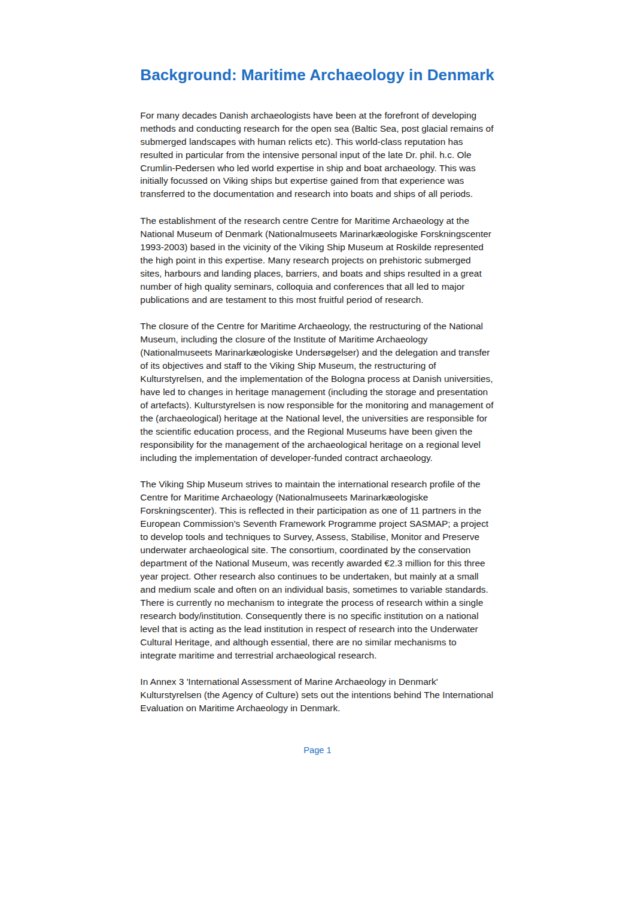Background: Maritime Archaeology in Denmark
For many decades Danish archaeologists have been at the forefront of developing methods and conducting research for the open sea (Baltic Sea, post glacial remains of submerged landscapes with human relicts etc). This world-class reputation has resulted in particular from the intensive personal input of the late Dr. phil. h.c. Ole Crumlin-Pedersen who led world expertise in ship and boat archaeology. This was initially focussed on Viking ships but expertise gained from that experience was transferred to the documentation and research into boats and ships of all periods.
The establishment of the research centre Centre for Maritime Archaeology at the National Museum of Denmark (Nationalmuseets Marinarkæologiske Forskningscenter 1993-2003) based in the vicinity of the Viking Ship Museum at Roskilde represented the high point in this expertise. Many research projects on prehistoric submerged sites, harbours and landing places, barriers, and boats and ships resulted in a great number of high quality seminars, colloquia and conferences that all led to major publications and are testament to this most fruitful period of research.
The closure of the Centre for Maritime Archaeology, the restructuring of the National Museum, including the closure of the Institute of Maritime Archaeology (Nationalmuseets Marinarkæologiske Undersøgelser) and the delegation and transfer of its objectives and staff to the Viking Ship Museum, the restructuring of Kulturstyrelsen, and the implementation of the Bologna process at Danish universities, have led to changes in heritage management (including the storage and presentation of artefacts). Kulturstyrelsen is now responsible for the monitoring and management of the (archaeological) heritage at the National level, the universities are responsible for the scientific education process, and the Regional Museums have been given the responsibility for the management of the archaeological heritage on a regional level including the implementation of developer-funded contract archaeology.
The Viking Ship Museum strives to maintain the international research profile of the Centre for Maritime Archaeology (Nationalmuseets Marinarkæologiske Forskningscenter). This is reflected in their participation as one of 11 partners in the European Commission's Seventh Framework Programme project SASMAP; a project to develop tools and techniques to Survey, Assess, Stabilise, Monitor and Preserve underwater archaeological site. The consortium, coordinated by the conservation department of the National Museum, was recently awarded €2.3 million for this three year project. Other research also continues to be undertaken, but mainly at a small and medium scale and often on an individual basis, sometimes to variable standards. There is currently no mechanism to integrate the process of research within a single research body/institution. Consequently there is no specific institution on a national level that is acting as the lead institution in respect of research into the Underwater Cultural Heritage, and although essential, there are no similar mechanisms to integrate maritime and terrestrial archaeological research.
In Annex 3 'International Assessment of Marine Archaeology in Denmark' Kulturstyrelsen (the Agency of Culture) sets out the intentions behind The International Evaluation on Maritime Archaeology in Denmark.
Page 1